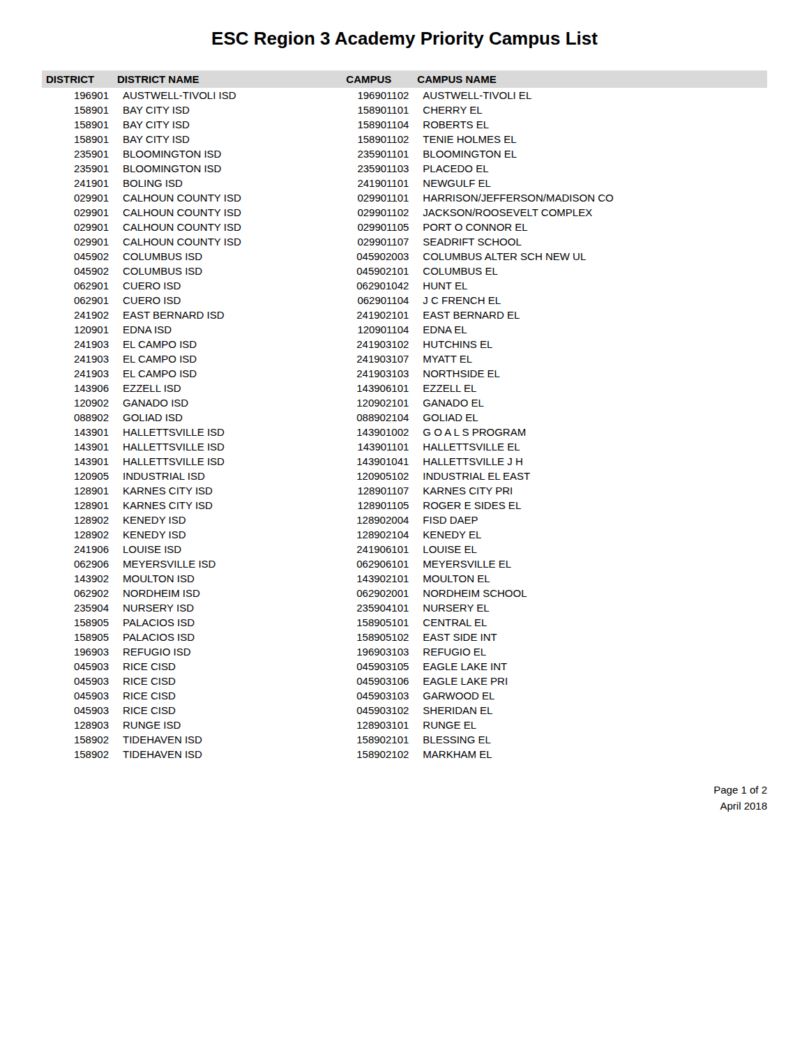ESC Region 3 Academy Priority Campus List
| DISTRICT | DISTRICT NAME | CAMPUS | CAMPUS NAME |
| --- | --- | --- | --- |
| 196901 | AUSTWELL-TIVOLI ISD | 196901102 | AUSTWELL-TIVOLI EL |
| 158901 | BAY CITY ISD | 158901101 | CHERRY EL |
| 158901 | BAY CITY ISD | 158901104 | ROBERTS EL |
| 158901 | BAY CITY ISD | 158901102 | TENIE HOLMES EL |
| 235901 | BLOOMINGTON ISD | 235901101 | BLOOMINGTON EL |
| 235901 | BLOOMINGTON ISD | 235901103 | PLACEDO EL |
| 241901 | BOLING ISD | 241901101 | NEWGULF EL |
| 029901 | CALHOUN COUNTY ISD | 029901101 | HARRISON/JEFFERSON/MADISON CO |
| 029901 | CALHOUN COUNTY ISD | 029901102 | JACKSON/ROOSEVELT COMPLEX |
| 029901 | CALHOUN COUNTY ISD | 029901105 | PORT O CONNOR EL |
| 029901 | CALHOUN COUNTY ISD | 029901107 | SEADRIFT SCHOOL |
| 045902 | COLUMBUS ISD | 045902003 | COLUMBUS ALTER SCH NEW UL |
| 045902 | COLUMBUS ISD | 045902101 | COLUMBUS EL |
| 062901 | CUERO ISD | 062901042 | HUNT EL |
| 062901 | CUERO ISD | 062901104 | J C FRENCH EL |
| 241902 | EAST BERNARD ISD | 241902101 | EAST BERNARD EL |
| 120901 | EDNA ISD | 120901104 | EDNA EL |
| 241903 | EL CAMPO ISD | 241903102 | HUTCHINS EL |
| 241903 | EL CAMPO ISD | 241903107 | MYATT EL |
| 241903 | EL CAMPO ISD | 241903103 | NORTHSIDE EL |
| 143906 | EZZELL ISD | 143906101 | EZZELL EL |
| 120902 | GANADO ISD | 120902101 | GANADO EL |
| 088902 | GOLIAD ISD | 088902104 | GOLIAD EL |
| 143901 | HALLETTSVILLE ISD | 143901002 | G O A L S PROGRAM |
| 143901 | HALLETTSVILLE ISD | 143901101 | HALLETTSVILLE EL |
| 143901 | HALLETTSVILLE ISD | 143901041 | HALLETTSVILLE J H |
| 120905 | INDUSTRIAL ISD | 120905102 | INDUSTRIAL EL EAST |
| 128901 | KARNES CITY ISD | 128901107 | KARNES CITY PRI |
| 128901 | KARNES CITY ISD | 128901105 | ROGER E SIDES EL |
| 128902 | KENEDY ISD | 128902004 | FISD DAEP |
| 128902 | KENEDY ISD | 128902104 | KENEDY EL |
| 241906 | LOUISE ISD | 241906101 | LOUISE EL |
| 062906 | MEYERSVILLE ISD | 062906101 | MEYERSVILLE EL |
| 143902 | MOULTON ISD | 143902101 | MOULTON EL |
| 062902 | NORDHEIM ISD | 062902001 | NORDHEIM SCHOOL |
| 235904 | NURSERY ISD | 235904101 | NURSERY EL |
| 158905 | PALACIOS ISD | 158905101 | CENTRAL EL |
| 158905 | PALACIOS ISD | 158905102 | EAST SIDE INT |
| 196903 | REFUGIO ISD | 196903103 | REFUGIO EL |
| 045903 | RICE CISD | 045903105 | EAGLE LAKE INT |
| 045903 | RICE CISD | 045903106 | EAGLE LAKE PRI |
| 045903 | RICE CISD | 045903103 | GARWOOD EL |
| 045903 | RICE CISD | 045903102 | SHERIDAN EL |
| 128903 | RUNGE ISD | 128903101 | RUNGE EL |
| 158902 | TIDEHAVEN ISD | 158902101 | BLESSING EL |
| 158902 | TIDEHAVEN ISD | 158902102 | MARKHAM EL |
Page 1 of 2
April 2018